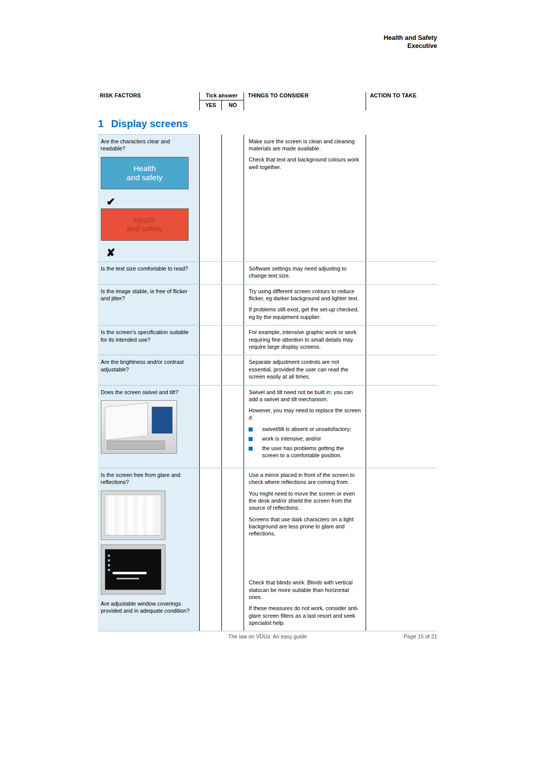Health and Safety
Executive
| RISK FACTORS | Tick answer | THINGS TO CONSIDER | ACTION TO TAKE |
| | YES | NO | | |
1 Display screens
| Are the characters clear and readable? Health and safety ✔ Health and safety ✘ | | | Make sure the screen is clean and cleaning materials are made available. Check that text and background colours work well together. | |
| Is the text size comfortable to read? | | | Software settings may need adjusting to change text size. | |
| Is the image stable, ie free of flicker and jitter? | | | Try using different screen colours to reduce flicker, eg darker background and lighter text. If problems still exist, get the set-up checked, eg by the equipment supplier. | |
| Is the screen’s specification suitable for its intended use? | | | For example, intensive graphic work or work requiring fine attention to small details may require large display screens. | |
| Are the brightness and/or contrast adjustable? | | | Separate adjustment controls are not essential, provided the user can read the screen easily at all times. | |
| Does the screen swivel and tilt? | | | Swivel and tilt need not be built in; you can add a swivel and tilt mechanism. However, you may need to replace the screen if: swivel/tilt is absent or unsatisfactory; work is intensive; and/or the user has problems getting the screen to a comfortable position. | |
| Is the screen free from glare and reflections? Are adjustable window coverings provided and in adequate condition? | | | Use a mirror placed in front of the screen to check where reflections are coming from. You might need to move the screen or even the desk and/or shield the screen from the source of reflections. Screens that use dark characters on a light background are less prone to glare and reflections. Check that blinds work. Blinds with vertical slatscan be more suitable than horizontal ones. If these measures do not work, consider anti-glare screen filters as a last resort and seek specialist help. | |
The law on VDUs: An easy guide
Page 15 of 21